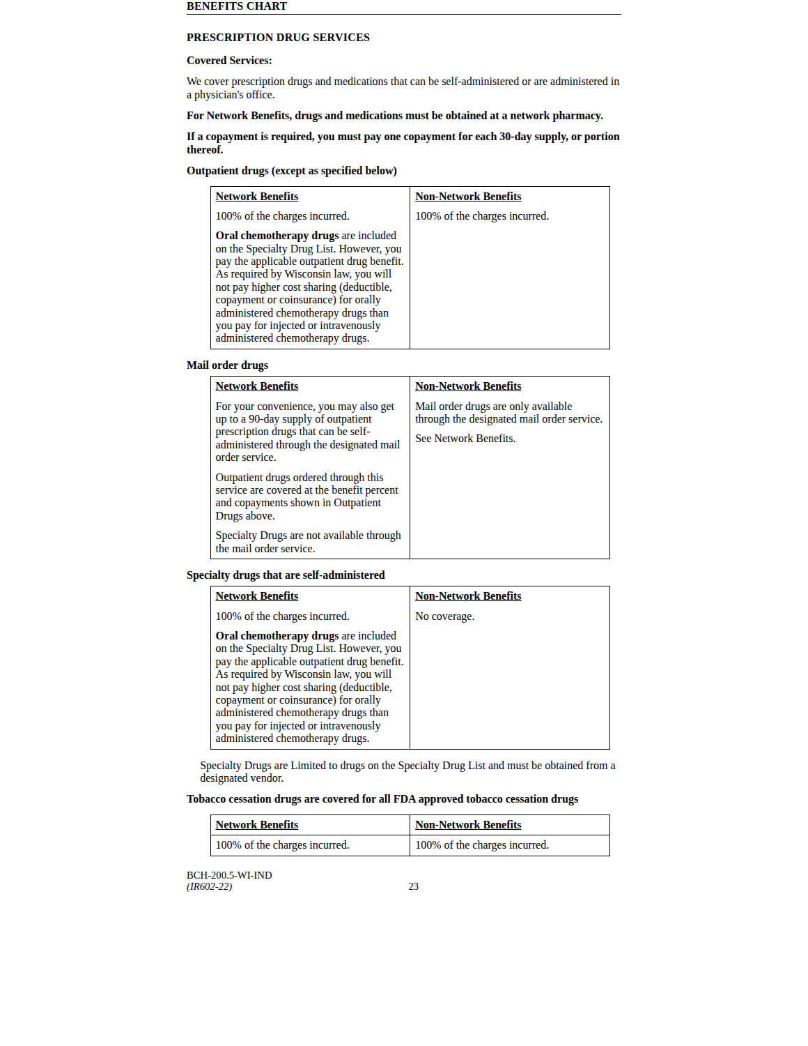BENEFITS CHART
PRESCRIPTION DRUG SERVICES
Covered Services:
We cover prescription drugs and medications that can be self-administered or are administered in a physician's office.
For Network Benefits, drugs and medications must be obtained at a network pharmacy.
If a copayment is required, you must pay one copayment for each 30-day supply, or portion thereof.
Outpatient drugs (except as specified below)
| Network Benefits 100% of the charges incurred. Oral chemotherapy drugs are included on the Specialty Drug List. However, you pay the applicable outpatient drug benefit. As required by Wisconsin law, you will not pay higher cost sharing (deductible, copayment or coinsurance) for orally administered chemotherapy drugs than you pay for injected or intravenously administered chemotherapy drugs. | Non-Network Benefits 100% of the charges incurred. |
Mail order drugs
| Network Benefits For your convenience, you may also get up to a 90-day supply of outpatient prescription drugs that can be self-administered through the designated mail order service. Outpatient drugs ordered through this service are covered at the benefit percent and copayments shown in Outpatient Drugs above. Specialty Drugs are not available through the mail order service. | Non-Network Benefits Mail order drugs are only available through the designated mail order service. See Network Benefits. |
Specialty drugs that are self-administered
| Network Benefits 100% of the charges incurred. Oral chemotherapy drugs are included on the Specialty Drug List. However, you pay the applicable outpatient drug benefit. As required by Wisconsin law, you will not pay higher cost sharing (deductible, copayment or coinsurance) for orally administered chemotherapy drugs than you pay for injected or intravenously administered chemotherapy drugs. | Non-Network Benefits No coverage. |
Specialty Drugs are Limited to drugs on the Specialty Drug List and must be obtained from a designated vendor.
Tobacco cessation drugs are covered for all FDA approved tobacco cessation drugs
| Network Benefits | Non-Network Benefits |
| 100% of the charges incurred. | 100% of the charges incurred. |
BCH-200.5-WI-IND
(IR602-22) 23